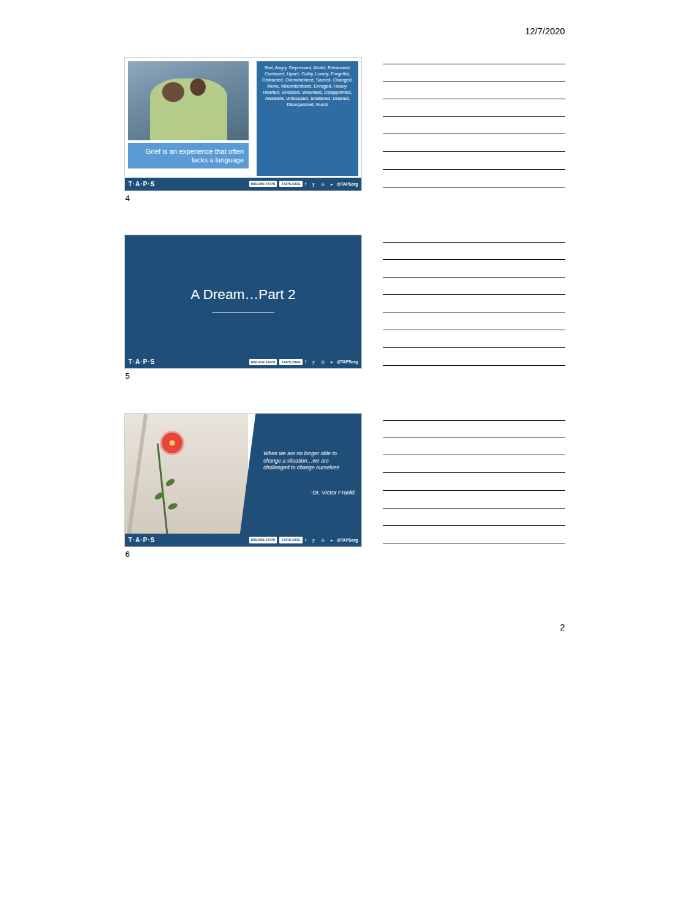12/7/2020
Sad, Angry, Depressed, Afraid, Exhausted, Confused, Upset, Guilty, Lonely, Forgetful, Distracted, Overwhelmed, Sacred, Changed, Alone, Misunderstood, Enraged, Heavy-Hearted, Shocked, Wounded, Disappointed, Awkward, Unfocused, Shattered, Drained, Disorganized, Numb
Grief is an experience that often lacks a language
T·A·P·S 800.959.TAPS TAPS.ORG f y ◎ ▸ @TAPSorg
4
A Dream…Part 2
T·A·P·S 800.959.TAPS TAPS.ORG f y ◎ ▸ @TAPSorg
5
When we are no longer able to change a situation…we are challenged to change ourselves
-Dr. Victor Frankl
T·A·P·S 800.959.TAPS TAPS.ORG f y ◎ ▸ @TAPSorg
6
2